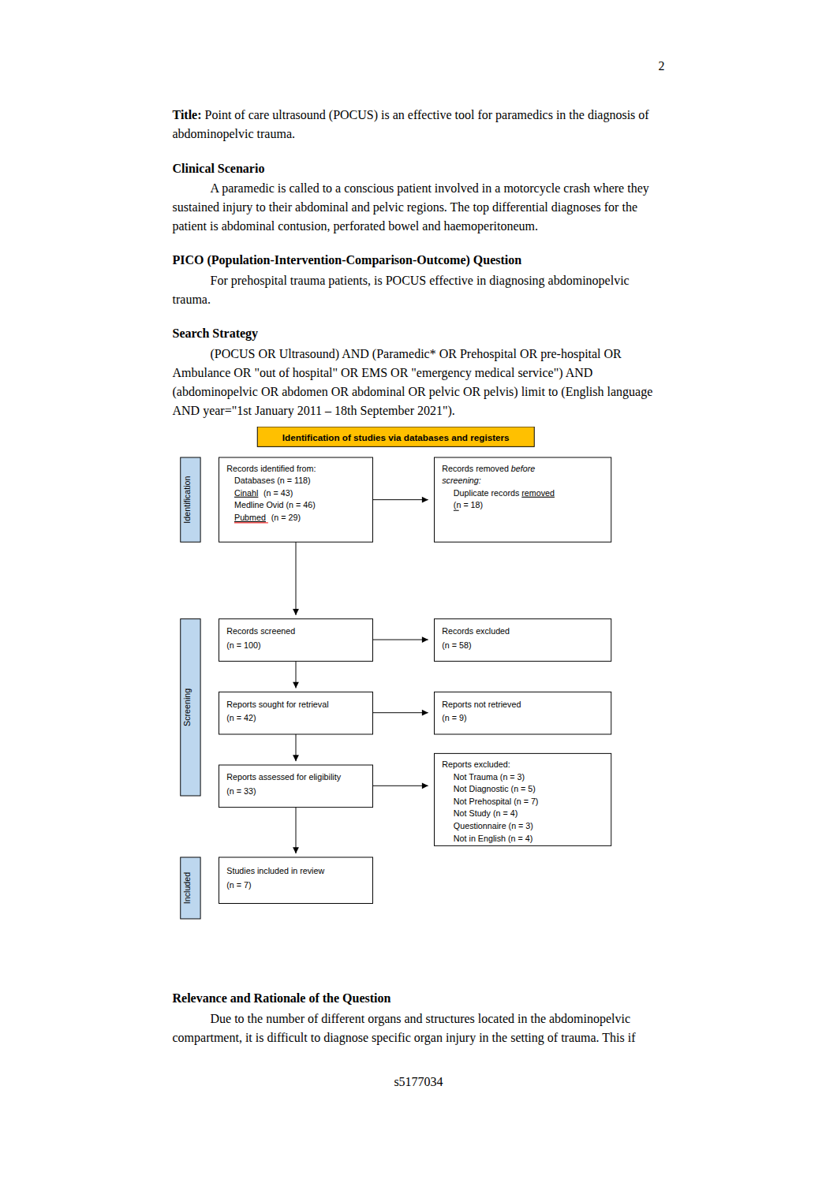2
Title: Point of care ultrasound (POCUS) is an effective tool for paramedics in the diagnosis of abdominopelvic trauma.
Clinical Scenario
A paramedic is called to a conscious patient involved in a motorcycle crash where they sustained injury to their abdominal and pelvic regions. The top differential diagnoses for the patient is abdominal contusion, perforated bowel and haemoperitoneum.
PICO (Population-Intervention-Comparison-Outcome) Question
For prehospital trauma patients, is POCUS effective in diagnosing abdominopelvic trauma.
Search Strategy
(POCUS OR Ultrasound) AND (Paramedic* OR Prehospital OR pre-hospital OR Ambulance OR "out of hospital" OR EMS OR "emergency medical service") AND (abdominopelvic OR abdomen OR abdominal OR pelvic OR pelvis) limit to (English language AND year="1st January 2011 – 18th September 2021").
Identification of studies via databases and registers Identification Screening Included Records identified from: Databases (n = 118) Cinahl (n = 43) Medline Ovid (n = 46) Pubmed (n = 29) Records removed before screening: Duplicate records removed (n = 18) Records screened (n = 100) Records excluded (n = 58) Reports sought for retrieval (n = 42) Reports not retrieved (n = 9) Reports assessed for eligibility (n = 33) Reports excluded: Not Trauma (n = 3) Not Diagnostic (n = 5) Not Prehospital (n = 7) Not Study (n = 4) Questionnaire (n = 3) Not in English (n = 4) Studies included in review (n = 7)
Relevance and Rationale of the Question
Due to the number of different organs and structures located in the abdominopelvic compartment, it is difficult to diagnose specific organ injury in the setting of trauma. This if
s5177034